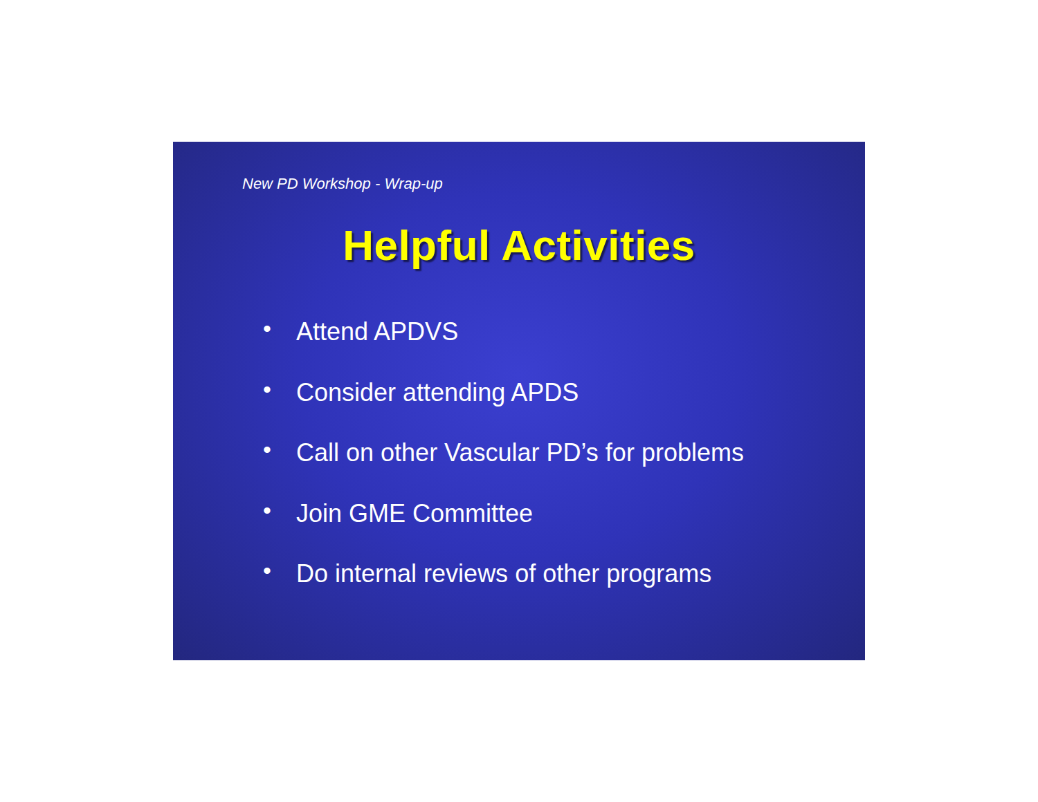New PD Workshop - Wrap-up
Helpful Activities
Attend APDVS
Consider attending APDS
Call on other Vascular PD’s for problems
Join GME Committee
Do internal reviews of other programs